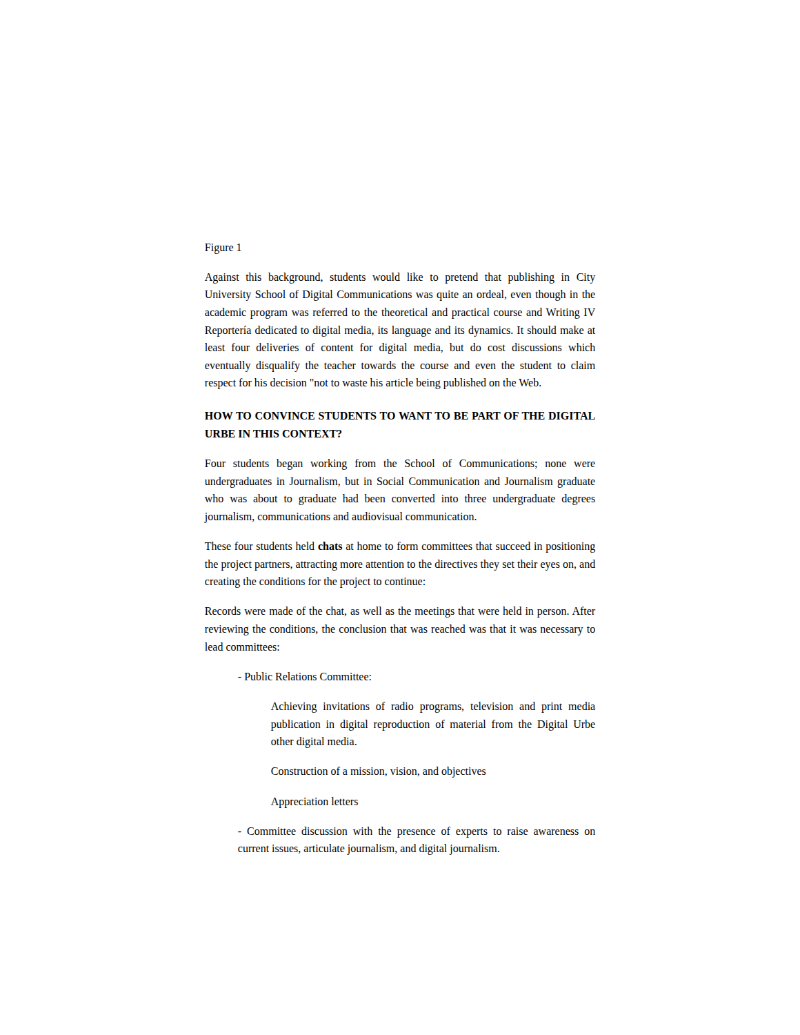Figure 1
Against this background, students would like to pretend that publishing in City University School of Digital Communications was quite an ordeal, even though in the academic program was referred to the theoretical and practical course and Writing IV Reportería dedicated to digital media, its language and its dynamics. It should make at least four deliveries of content for digital media, but do cost discussions which eventually disqualify the teacher towards the course and even the student to claim respect for his decision "not to waste his article being published on the Web.
How to convince students to want to be part of the Digital Urbe in this context?
Four students began working from the School of Communications; none were undergraduates in Journalism, but in Social Communication and Journalism graduate who was about to graduate had been converted into three undergraduate degrees journalism, communications and audiovisual communication.
These four students held chats at home to form committees that succeed in positioning the project partners, attracting more attention to the directives they set their eyes on, and creating the conditions for the project to continue:
Records were made of the chat, as well as the meetings that were held in person. After reviewing the conditions, the conclusion that was reached was that it was necessary to lead committees:
- Public Relations Committee:
Achieving invitations of radio programs, television and print media publication in digital reproduction of material from the Digital Urbe other digital media.
Construction of a mission, vision, and objectives
Appreciation letters
- Committee discussion with the presence of experts to raise awareness on current issues, articulate journalism, and digital journalism.